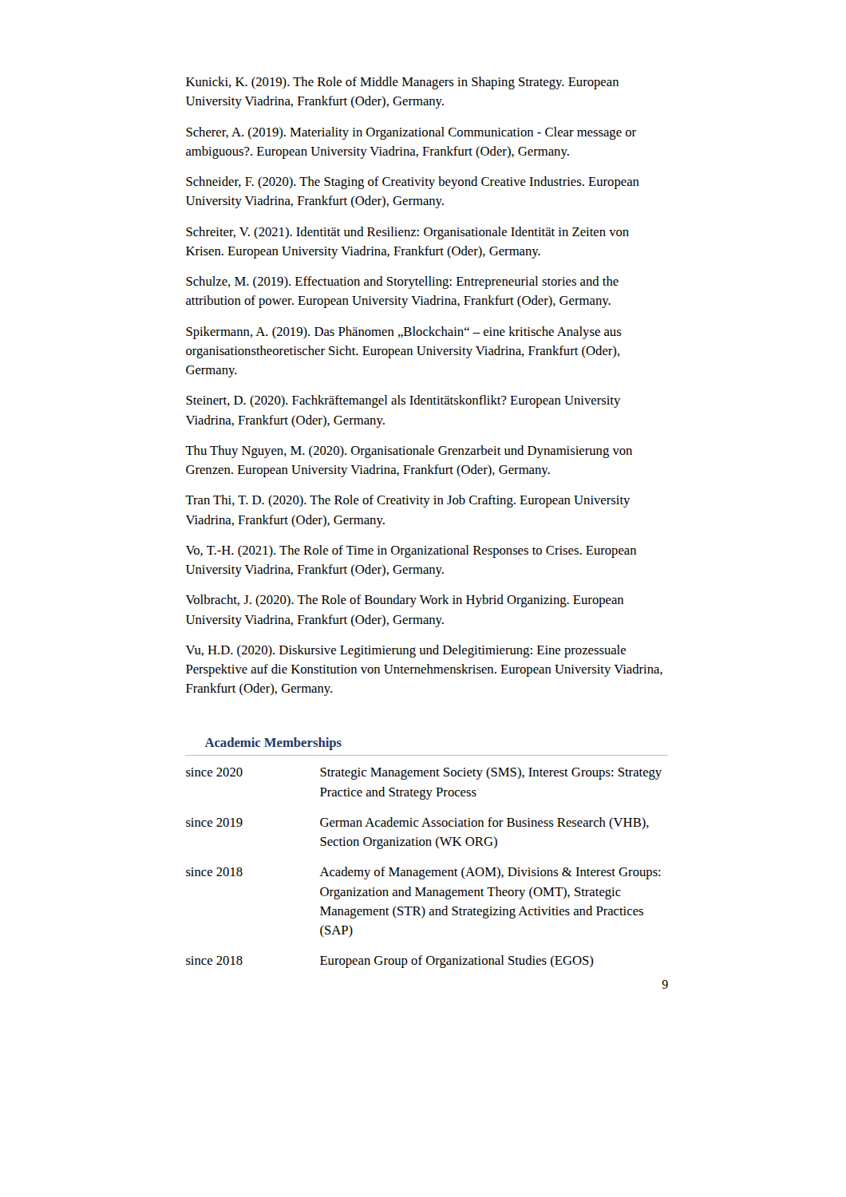Kunicki, K. (2019). The Role of Middle Managers in Shaping Strategy. European University Viadrina, Frankfurt (Oder), Germany.
Scherer, A. (2019). Materiality in Organizational Communication - Clear message or ambiguous?. European University Viadrina, Frankfurt (Oder), Germany.
Schneider, F. (2020). The Staging of Creativity beyond Creative Industries. European University Viadrina, Frankfurt (Oder), Germany.
Schreiter, V. (2021). Identität und Resilienz: Organisationale Identität in Zeiten von Krisen. European University Viadrina, Frankfurt (Oder), Germany.
Schulze, M. (2019). Effectuation and Storytelling: Entrepreneurial stories and the attribution of power. European University Viadrina, Frankfurt (Oder), Germany.
Spikermann, A. (2019). Das Phänomen „Blockchain“ – eine kritische Analyse aus organisationstheoretischer Sicht. European University Viadrina, Frankfurt (Oder), Germany.
Steinert, D. (2020). Fachkräftemangel als Identitätskonflikt? European University Viadrina, Frankfurt (Oder), Germany.
Thu Thuy Nguyen, M. (2020). Organisationale Grenzarbeit und Dynamisierung von Grenzen. European University Viadrina, Frankfurt (Oder), Germany.
Tran Thi, T. D. (2020). The Role of Creativity in Job Crafting. European University Viadrina, Frankfurt (Oder), Germany.
Vo, T.-H. (2021). The Role of Time in Organizational Responses to Crises. European University Viadrina, Frankfurt (Oder), Germany.
Volbracht, J. (2020). The Role of Boundary Work in Hybrid Organizing. European University Viadrina, Frankfurt (Oder), Germany.
Vu, H.D. (2020). Diskursive Legitimierung und Delegitimierung: Eine prozessuale Perspektive auf die Konstitution von Unternehmenskrisen. European University Viadrina, Frankfurt (Oder), Germany.
Academic Memberships
| since 2020 | Strategic Management Society (SMS), Interest Groups: Strategy Practice and Strategy Process |
| since 2019 | German Academic Association for Business Research (VHB), Section Organization (WK ORG) |
| since 2018 | Academy of Management (AOM), Divisions & Interest Groups: Organization and Management Theory (OMT), Strategic Management (STR) and Strategizing Activities and Practices (SAP) |
| since 2018 | European Group of Organizational Studies (EGOS) |
9